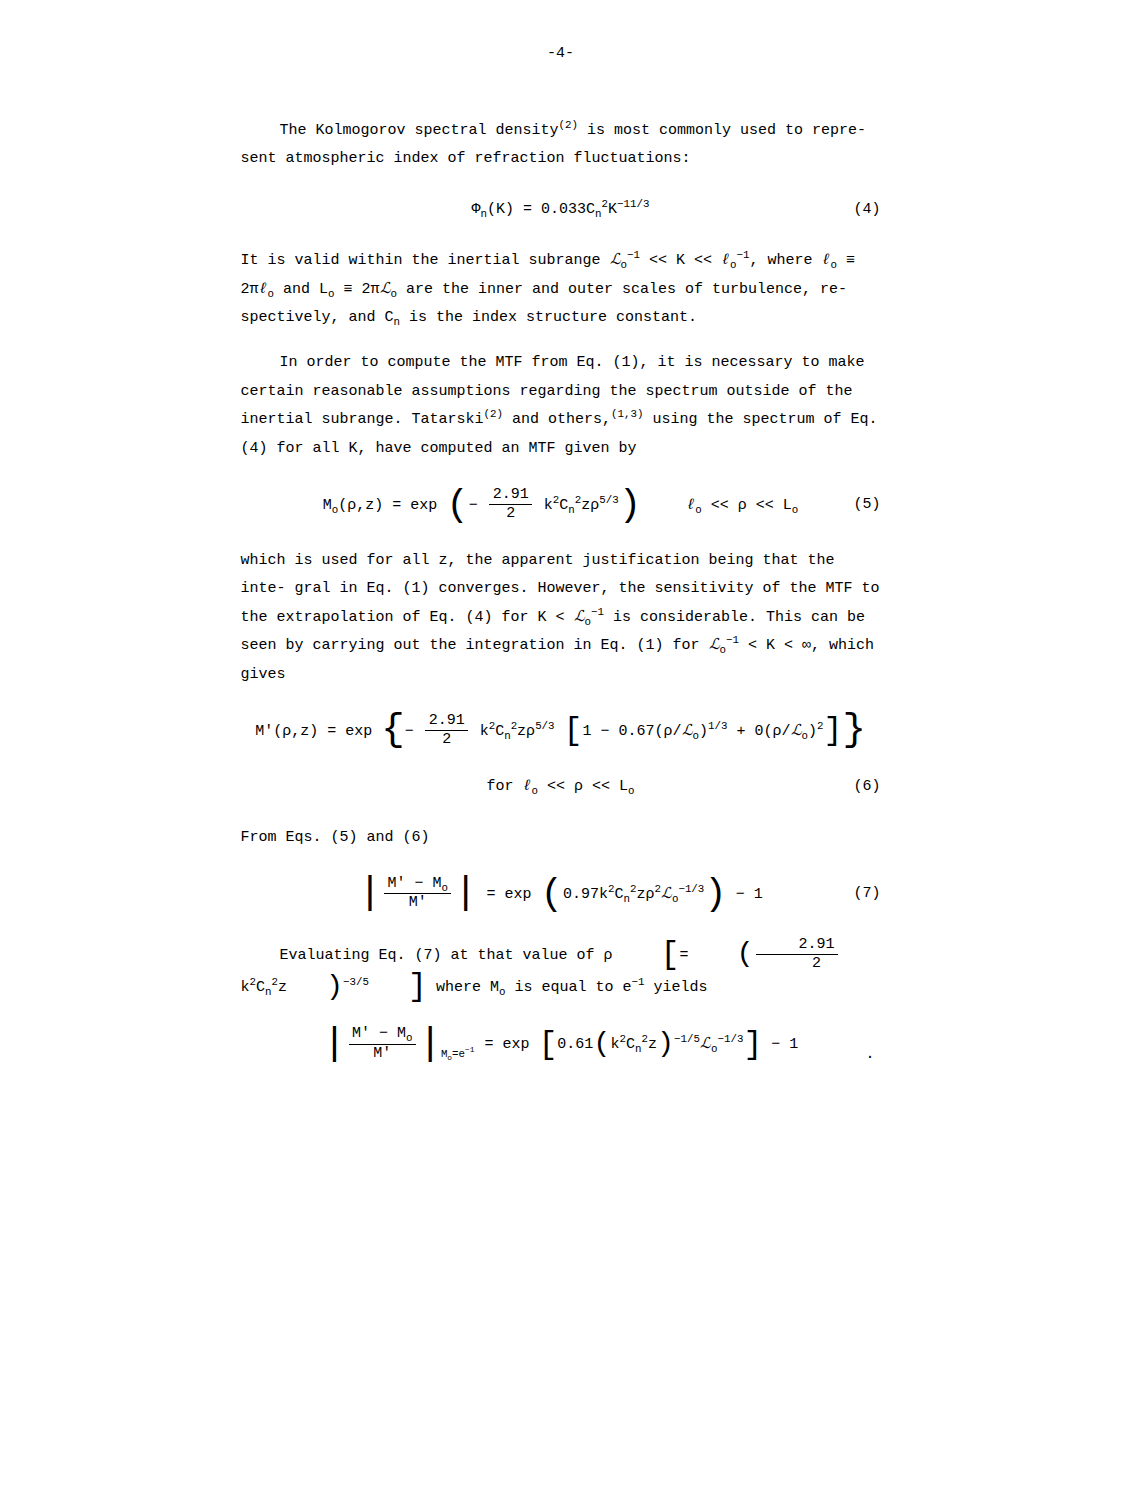-4-
The Kolmogorov spectral density(2) is most commonly used to repre- sent atmospheric index of refraction fluctuations:
Φn(K) = 0.033Cn2K−11/3 (4)
It is valid within the inertial subrange ℒo−1 << K << ℓo−1, where ℓo ≡ 2πℓo and Lo ≡ 2πℒo are the inner and outer scales of turbulence, re- spectively, and Cn is the index structure constant.
In order to compute the MTF from Eq. (1), it is necessary to make certain reasonable assumptions regarding the spectrum outside of the inertial subrange. Tatarski(2) and others,(1,3) using the spectrum of Eq. (4) for all K, have computed an MTF given by
Mo(ρ,z) = exp (− 2.912 k2Cn2zρ5/3) ℓo << ρ << Lo (5)
which is used for all z, the apparent justification being that the inte- gral in Eq. (1) converges. However, the sensitivity of the MTF to the extrapolation of Eq. (4) for K < ℒo−1 is considerable. This can be seen by carrying out the integration in Eq. (1) for ℒo−1 < K < ∞, which gives
M′(ρ,z) = exp {− 2.912 k2Cn2zρ5/3 [1 − 0.67(ρ/ℒo)1/3 + 0(ρ/ℒo)2]}
for ℓo << ρ << Lo (6)
From Eqs. (5) and (6)
|M′ − Mo M′| = exp (0.97k2Cn2zρ2ℒo−1/3) − 1 (7)
Evaluating Eq. (7) at that value of ρ [= (2.912 k2Cn2z)−3/5] where Mo is equal to e−1 yields
|M′ − Mo M′|Mo=e−1 = exp [0.61(k2Cn2z)−1/5ℒo−1/3] − 1
.